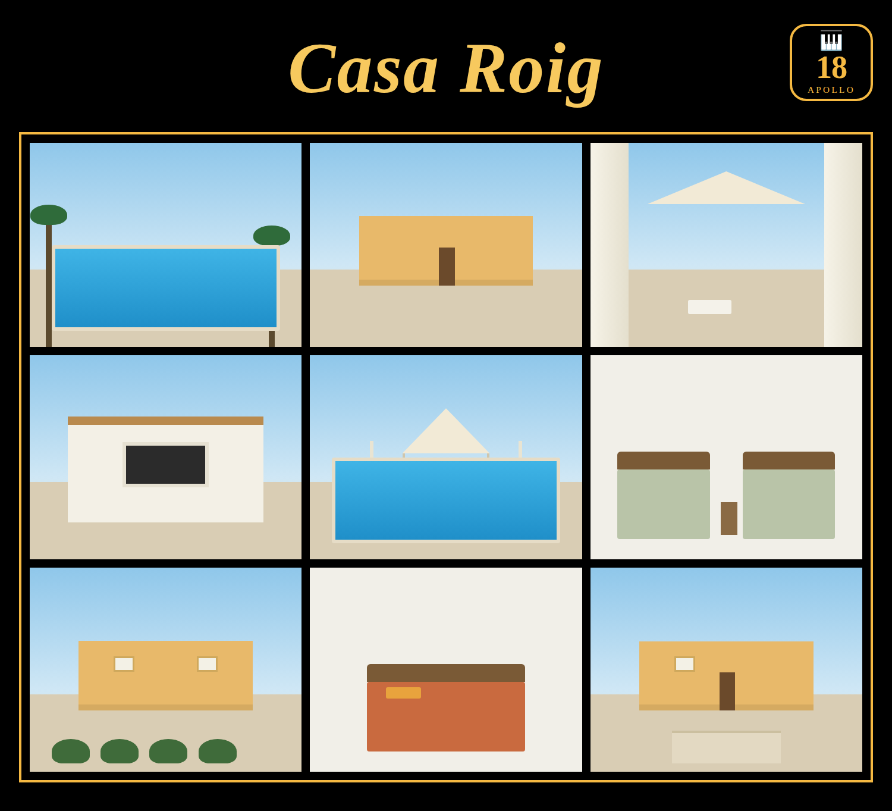Casa Roig
🎹 18 Apollo
Piscina con tumbonas y sombrillas
Fachada de la casa con entrada principal
Zona chill out con toldo y cortinas
Porche con barbacoa y cocina exterior
Piscina con pérgola y sombrillas cerradas
Dormitorio con dos camas individuales
Exterior de la vivienda con jardín y setos
Dormitorio con cama de matrimonio y espejo
Terraza y escalones de acceso a la casa